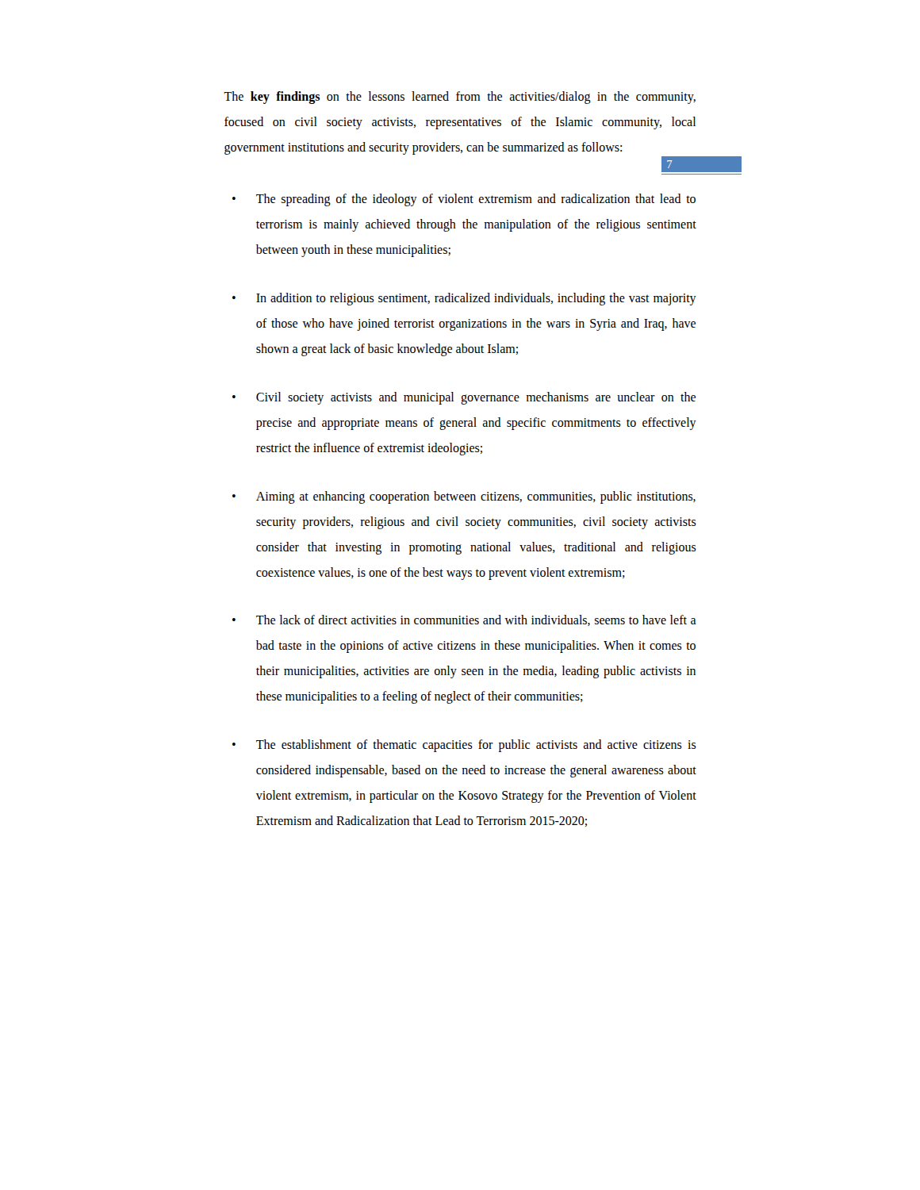The key findings on the lessons learned from the activities/dialog in the community, focused on civil society activists, representatives of the Islamic community, local government institutions and security providers, can be summarized as follows:
7
The spreading of the ideology of violent extremism and radicalization that lead to terrorism is mainly achieved through the manipulation of the religious sentiment between youth in these municipalities;
In addition to religious sentiment, radicalized individuals, including the vast majority of those who have joined terrorist organizations in the wars in Syria and Iraq, have shown a great lack of basic knowledge about Islam;
Civil society activists and municipal governance mechanisms are unclear on the precise and appropriate means of general and specific commitments to effectively restrict the influence of extremist ideologies;
Aiming at enhancing cooperation between citizens, communities, public institutions, security providers, religious and civil society communities, civil society activists consider that investing in promoting national values, traditional and religious coexistence values, is one of the best ways to prevent violent extremism;
The lack of direct activities in communities and with individuals, seems to have left a bad taste in the opinions of active citizens in these municipalities. When it comes to their municipalities, activities are only seen in the media, leading public activists in these municipalities to a feeling of neglect of their communities;
The establishment of thematic capacities for public activists and active citizens is considered indispensable, based on the need to increase the general awareness about violent extremism, in particular on the Kosovo Strategy for the Prevention of Violent Extremism and Radicalization that Lead to Terrorism 2015-2020;